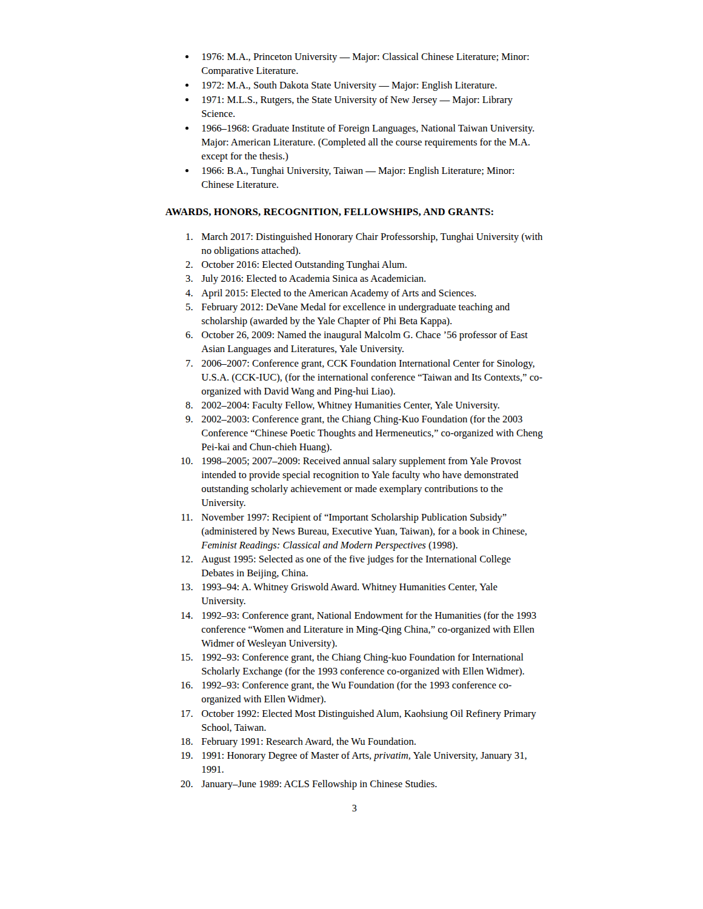1976: M.A., Princeton University — Major: Classical Chinese Literature; Minor: Comparative Literature.
1972: M.A., South Dakota State University — Major: English Literature.
1971: M.L.S., Rutgers, the State University of New Jersey — Major: Library Science.
1966–1968: Graduate Institute of Foreign Languages, National Taiwan University. Major: American Literature. (Completed all the course requirements for the M.A. except for the thesis.)
1966: B.A., Tunghai University, Taiwan — Major: English Literature; Minor: Chinese Literature.
AWARDS, HONORS, RECOGNITION, FELLOWSHIPS, AND GRANTS:
March 2017: Distinguished Honorary Chair Professorship, Tunghai University (with no obligations attached).
October 2016: Elected Outstanding Tunghai Alum.
July 2016: Elected to Academia Sinica as Academician.
April 2015: Elected to the American Academy of Arts and Sciences.
February 2012: DeVane Medal for excellence in undergraduate teaching and scholarship (awarded by the Yale Chapter of Phi Beta Kappa).
October 26, 2009: Named the inaugural Malcolm G. Chace ’56 professor of East Asian Languages and Literatures, Yale University.
2006–2007: Conference grant, CCK Foundation International Center for Sinology, U.S.A. (CCK-IUC), (for the international conference “Taiwan and Its Contexts,” co-organized with David Wang and Ping-hui Liao).
2002–2004: Faculty Fellow, Whitney Humanities Center, Yale University.
2002–2003: Conference grant, the Chiang Ching-Kuo Foundation (for the 2003 Conference “Chinese Poetic Thoughts and Hermeneutics,” co-organized with Cheng Pei-kai and Chun-chieh Huang).
1998–2005; 2007–2009: Received annual salary supplement from Yale Provost intended to provide special recognition to Yale faculty who have demonstrated outstanding scholarly achievement or made exemplary contributions to the University.
November 1997: Recipient of “Important Scholarship Publication Subsidy” (administered by News Bureau, Executive Yuan, Taiwan), for a book in Chinese, Feminist Readings: Classical and Modern Perspectives (1998).
August 1995: Selected as one of the five judges for the International College Debates in Beijing, China.
1993–94: A. Whitney Griswold Award. Whitney Humanities Center, Yale University.
1992–93: Conference grant, National Endowment for the Humanities (for the 1993 conference “Women and Literature in Ming-Qing China,” co-organized with Ellen Widmer of Wesleyan University).
1992–93: Conference grant, the Chiang Ching-kuo Foundation for International Scholarly Exchange (for the 1993 conference co-organized with Ellen Widmer).
1992–93: Conference grant, the Wu Foundation (for the 1993 conference co-organized with Ellen Widmer).
October 1992: Elected Most Distinguished Alum, Kaohsiung Oil Refinery Primary School, Taiwan.
February 1991: Research Award, the Wu Foundation.
1991: Honorary Degree of Master of Arts, privatim, Yale University, January 31, 1991.
January–June 1989: ACLS Fellowship in Chinese Studies.
3